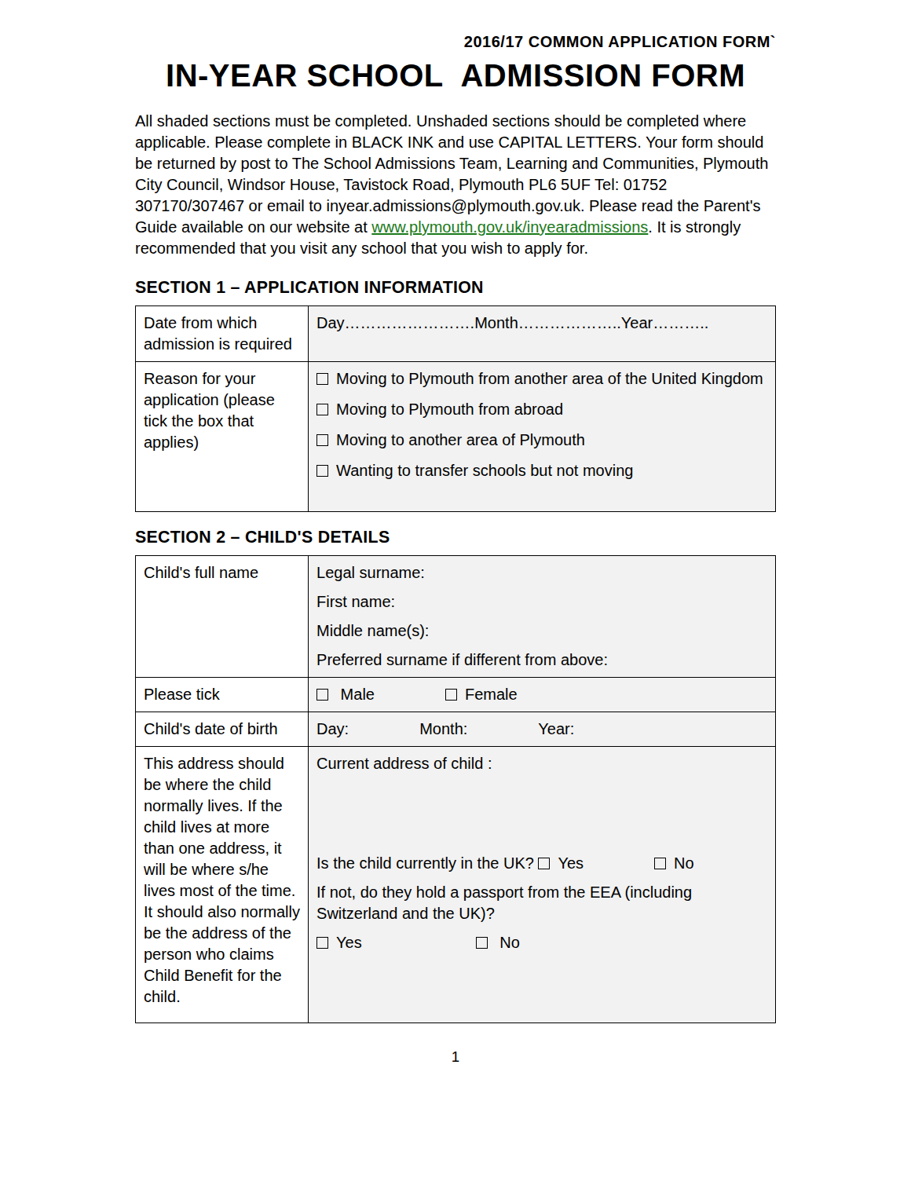2016/17 COMMON APPLICATION FORM`
IN-YEAR SCHOOL ADMISSION FORM
All shaded sections must be completed. Unshaded sections should be completed where applicable. Please complete in BLACK INK and use CAPITAL LETTERS. Your form should be returned by post to The School Admissions Team, Learning and Communities, Plymouth City Council, Windsor House, Tavistock Road, Plymouth PL6 5UF Tel: 01752 307170/307467 or email to inyear.admissions@plymouth.gov.uk. Please read the Parent's Guide available on our website at www.plymouth.gov.uk/inyearadmissions. It is strongly recommended that you visit any school that you wish to apply for.
SECTION 1 – APPLICATION INFORMATION
| Date from which admission is required | Day…………………….Month………………..Year……….. |
| Reason for your application (please tick the box that applies) | Moving to Plymouth from another area of the United Kingdom Moving to Plymouth from abroad Moving to another area of Plymouth Wanting to transfer schools but not moving |
SECTION 2 – CHILD'S DETAILS
| Child's full name | Legal surname: First name: Middle name(s): Preferred surname if different from above: |
| Please tick | Male Female |
| Child's date of birth | Day: Month: Year: |
| This address should be where the child normally lives. If the child lives at more than one address, it will be where s/he lives most of the time. It should also normally be the address of the person who claims Child Benefit for the child. | Current address of child : Is the child currently in the UK? Yes No If not, do they hold a passport from the EEA (including Switzerland and the UK)? Yes No |
1